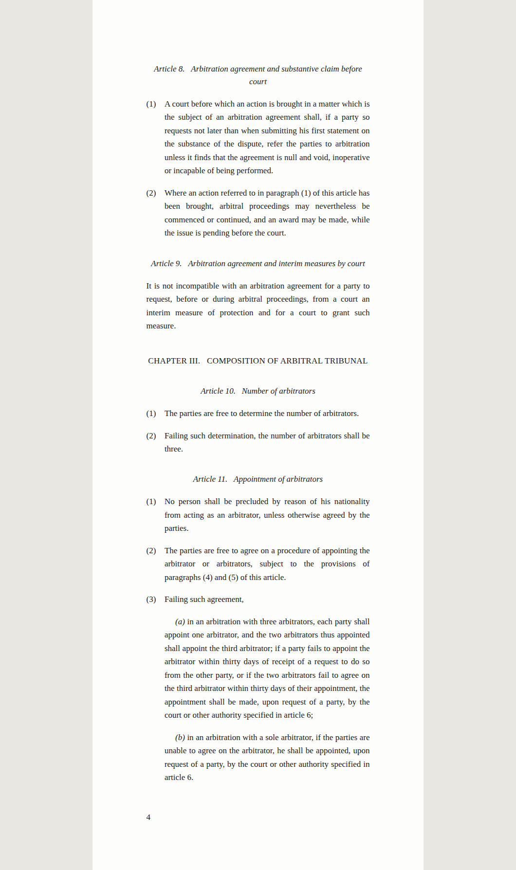Article 8. Arbitration agreement and substantive claim before court
(1) A court before which an action is brought in a matter which is the subject of an arbitration agreement shall, if a party so requests not later than when submitting his first statement on the substance of the dispute, refer the parties to arbitration unless it finds that the agreement is null and void, inoperative or incapable of being performed.
(2) Where an action referred to in paragraph (1) of this article has been brought, arbitral proceedings may nevertheless be commenced or continued, and an award may be made, while the issue is pending before the court.
Article 9. Arbitration agreement and interim measures by court
It is not incompatible with an arbitration agreement for a party to request, before or during arbitral proceedings, from a court an interim measure of protection and for a court to grant such measure.
CHAPTER III. COMPOSITION OF ARBITRAL TRIBUNAL
Article 10. Number of arbitrators
(1) The parties are free to determine the number of arbitrators.
(2) Failing such determination, the number of arbitrators shall be three.
Article 11. Appointment of arbitrators
(1) No person shall be precluded by reason of his nationality from acting as an arbitrator, unless otherwise agreed by the parties.
(2) The parties are free to agree on a procedure of appointing the arbitrator or arbitrators, subject to the provisions of paragraphs (4) and (5) of this article.
(3) Failing such agreement,
(a) in an arbitration with three arbitrators, each party shall appoint one arbitrator, and the two arbitrators thus appointed shall appoint the third arbitrator; if a party fails to appoint the arbitrator within thirty days of receipt of a request to do so from the other party, or if the two arbitrators fail to agree on the third arbitrator within thirty days of their appointment, the appointment shall be made, upon request of a party, by the court or other authority specified in article 6;
(b) in an arbitration with a sole arbitrator, if the parties are unable to agree on the arbitrator, he shall be appointed, upon request of a party, by the court or other authority specified in article 6.
4